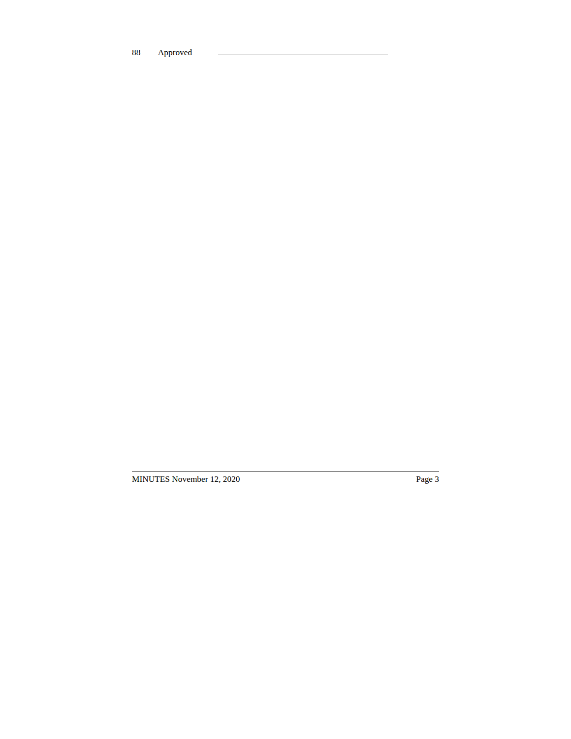88 Approved
MINUTES November 12, 2020 Page 3